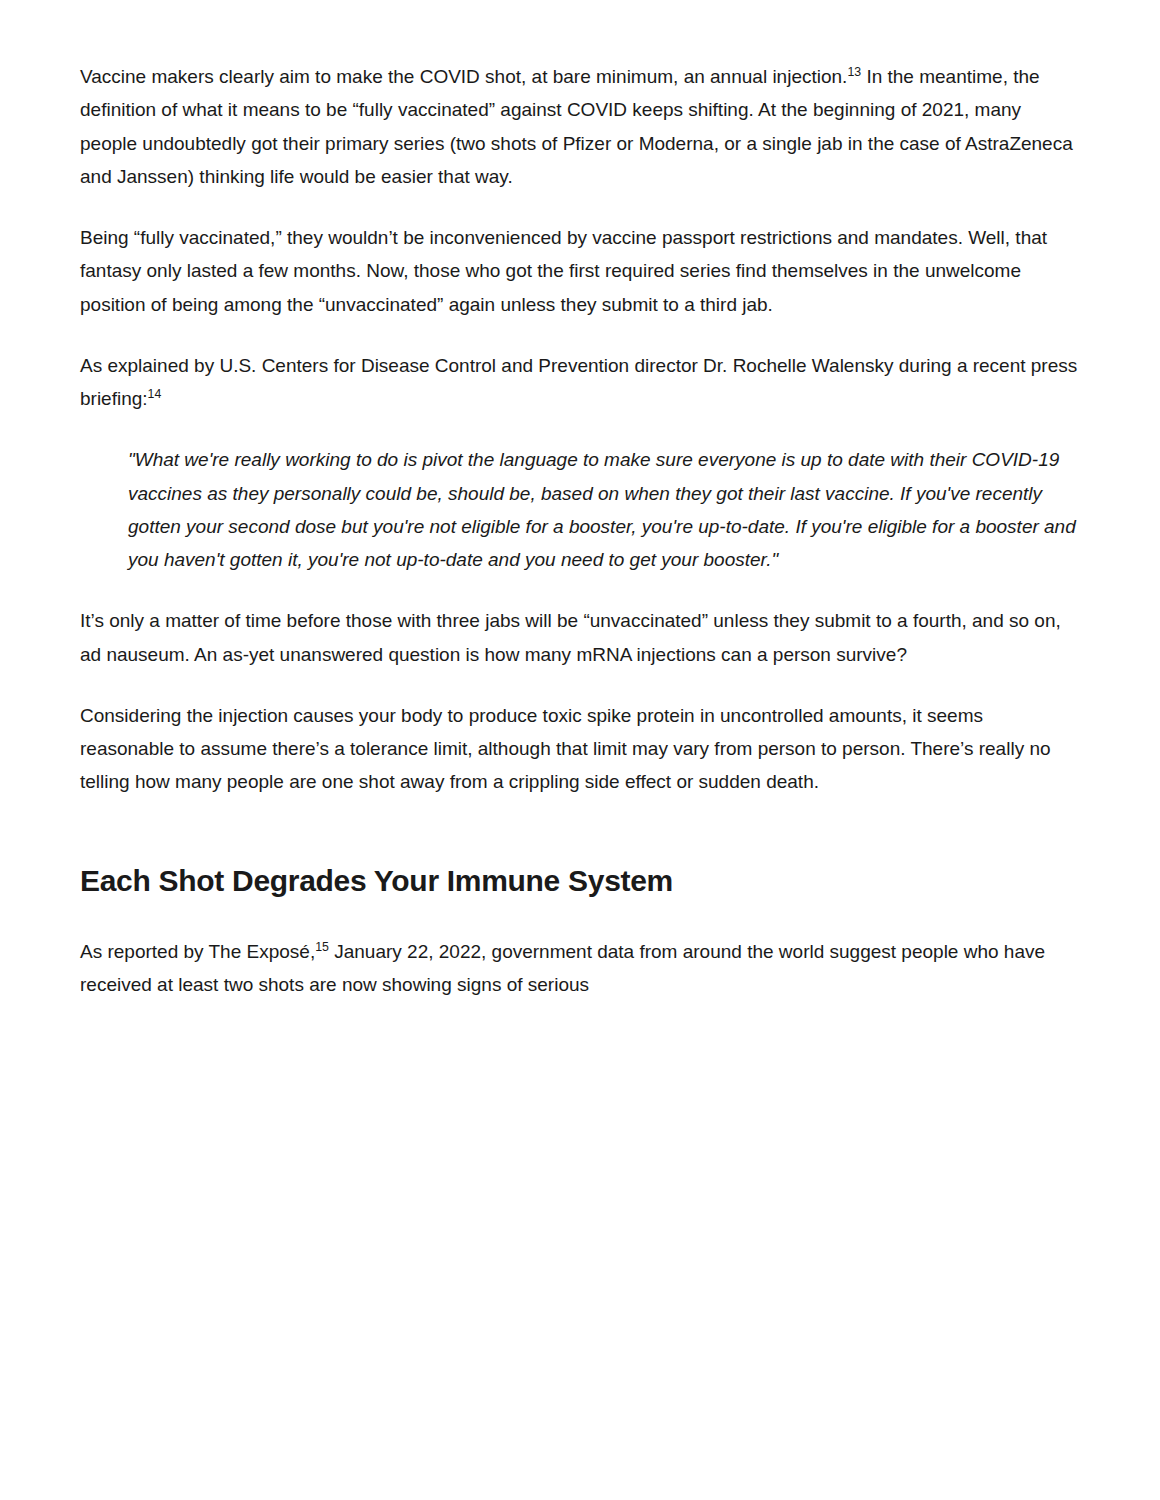Vaccine makers clearly aim to make the COVID shot, at bare minimum, an annual injection.13 In the meantime, the definition of what it means to be “fully vaccinated” against COVID keeps shifting. At the beginning of 2021, many people undoubtedly got their primary series (two shots of Pfizer or Moderna, or a single jab in the case of AstraZeneca and Janssen) thinking life would be easier that way.
Being “fully vaccinated,” they wouldn’t be inconvenienced by vaccine passport restrictions and mandates. Well, that fantasy only lasted a few months. Now, those who got the first required series find themselves in the unwelcome position of being among the “unvaccinated” again unless they submit to a third jab.
As explained by U.S. Centers for Disease Control and Prevention director Dr. Rochelle Walensky during a recent press briefing:14
"What we're really working to do is pivot the language to make sure everyone is up to date with their COVID-19 vaccines as they personally could be, should be, based on when they got their last vaccine. If you've recently gotten your second dose but you're not eligible for a booster, you're up-to-date. If you're eligible for a booster and you haven't gotten it, you're not up-to-date and you need to get your booster."
It’s only a matter of time before those with three jabs will be “unvaccinated” unless they submit to a fourth, and so on, ad nauseum. An as-yet unanswered question is how many mRNA injections can a person survive?
Considering the injection causes your body to produce toxic spike protein in uncontrolled amounts, it seems reasonable to assume there’s a tolerance limit, although that limit may vary from person to person. There’s really no telling how many people are one shot away from a crippling side effect or sudden death.
Each Shot Degrades Your Immune System
As reported by The Exposé,15 January 22, 2022, government data from around the world suggest people who have received at least two shots are now showing signs of serious